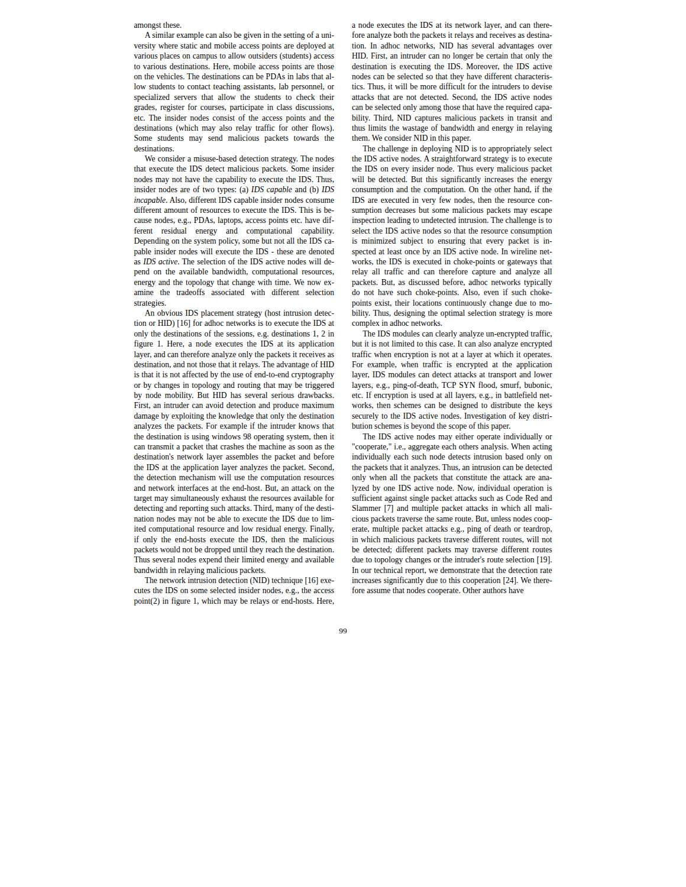amongst these.
A similar example can also be given in the setting of a university where static and mobile access points are deployed at various places on campus to allow outsiders (students) access to various destinations. Here, mobile access points are those on the vehicles. The destinations can be PDAs in labs that allow students to contact teaching assistants, lab personnel, or specialized servers that allow the students to check their grades, register for courses, participate in class discussions, etc. The insider nodes consist of the access points and the destinations (which may also relay traffic for other flows). Some students may send malicious packets towards the destinations.
We consider a misuse-based detection strategy. The nodes that execute the IDS detect malicious packets. Some insider nodes may not have the capability to execute the IDS. Thus, insider nodes are of two types: (a) IDS capable and (b) IDS incapable. Also, different IDS capable insider nodes consume different amount of resources to execute the IDS. This is because nodes, e.g., PDAs, laptops, access points etc. have different residual energy and computational capability. Depending on the system policy, some but not all the IDS capable insider nodes will execute the IDS - these are denoted as IDS active. The selection of the IDS active nodes will depend on the available bandwidth, computational resources, energy and the topology that change with time. We now examine the tradeoffs associated with different selection strategies.
An obvious IDS placement strategy (host intrusion detection or HID) [16] for adhoc networks is to execute the IDS at only the destinations of the sessions, e.g. destinations 1, 2 in figure 1. Here, a node executes the IDS at its application layer, and can therefore analyze only the packets it receives as destination, and not those that it relays. The advantage of HID is that it is not affected by the use of end-to-end cryptography or by changes in topology and routing that may be triggered by node mobility. But HID has several serious drawbacks. First, an intruder can avoid detection and produce maximum damage by exploiting the knowledge that only the destination analyzes the packets. For example if the intruder knows that the destination is using windows 98 operating system, then it can transmit a packet that crashes the machine as soon as the destination's network layer assembles the packet and before the IDS at the application layer analyzes the packet. Second, the detection mechanism will use the computation resources and network interfaces at the end-host. But, an attack on the target may simultaneously exhaust the resources available for detecting and reporting such attacks. Third, many of the destination nodes may not be able to execute the IDS due to limited computational resource and low residual energy. Finally, if only the end-hosts execute the IDS, then the malicious packets would not be dropped until they reach the destination. Thus several nodes expend their limited energy and available bandwidth in relaying malicious packets.
The network intrusion detection (NID) technique [16] executes the IDS on some selected insider nodes, e.g., the access point(2) in figure 1, which may be relays or end-hosts. Here, a node executes the IDS at its network layer, and can therefore analyze both the packets it relays and receives as destination. In adhoc networks, NID has several advantages over HID. First, an intruder can no longer be certain that only the destination is executing the IDS. Moreover, the IDS active nodes can be selected so that they have different characteristics. Thus, it will be more difficult for the intruders to devise attacks that are not detected. Second, the IDS active nodes can be selected only among those that have the required capability. Third, NID captures malicious packets in transit and thus limits the wastage of bandwidth and energy in relaying them. We consider NID in this paper.
The challenge in deploying NID is to appropriately select the IDS active nodes. A straightforward strategy is to execute the IDS on every insider node. Thus every malicious packet will be detected. But this significantly increases the energy consumption and the computation. On the other hand, if the IDS are executed in very few nodes, then the resource consumption decreases but some malicious packets may escape inspection leading to undetected intrusion. The challenge is to select the IDS active nodes so that the resource consumption is minimized subject to ensuring that every packet is inspected at least once by an IDS active node. In wireline networks, the IDS is executed in choke-points or gateways that relay all traffic and can therefore capture and analyze all packets. But, as discussed before, adhoc networks typically do not have such choke-points. Also, even if such choke-points exist, their locations continuously change due to mobility. Thus, designing the optimal selection strategy is more complex in adhoc networks.
The IDS modules can clearly analyze un-encrypted traffic, but it is not limited to this case. It can also analyze encrypted traffic when encryption is not at a layer at which it operates. For example, when traffic is encrypted at the application layer, IDS modules can detect attacks at transport and lower layers, e.g., ping-of-death, TCP SYN flood, smurf, bubonic, etc. If encryption is used at all layers, e.g., in battlefield networks, then schemes can be designed to distribute the keys securely to the IDS active nodes. Investigation of key distribution schemes is beyond the scope of this paper.
The IDS active nodes may either operate individually or "cooperate," i.e., aggregate each others analysis. When acting individually each such node detects intrusion based only on the packets that it analyzes. Thus, an intrusion can be detected only when all the packets that constitute the attack are analyzed by one IDS active node. Now, individual operation is sufficient against single packet attacks such as Code Red and Slammer [7] and multiple packet attacks in which all malicious packets traverse the same route. But, unless nodes cooperate, multiple packet attacks e.g., ping of death or teardrop, in which malicious packets traverse different routes, will not be detected; different packets may traverse different routes due to topology changes or the intruder's route selection [19]. In our technical report, we demonstrate that the detection rate increases significantly due to this cooperation [24]. We therefore assume that nodes cooperate. Other authors have
99